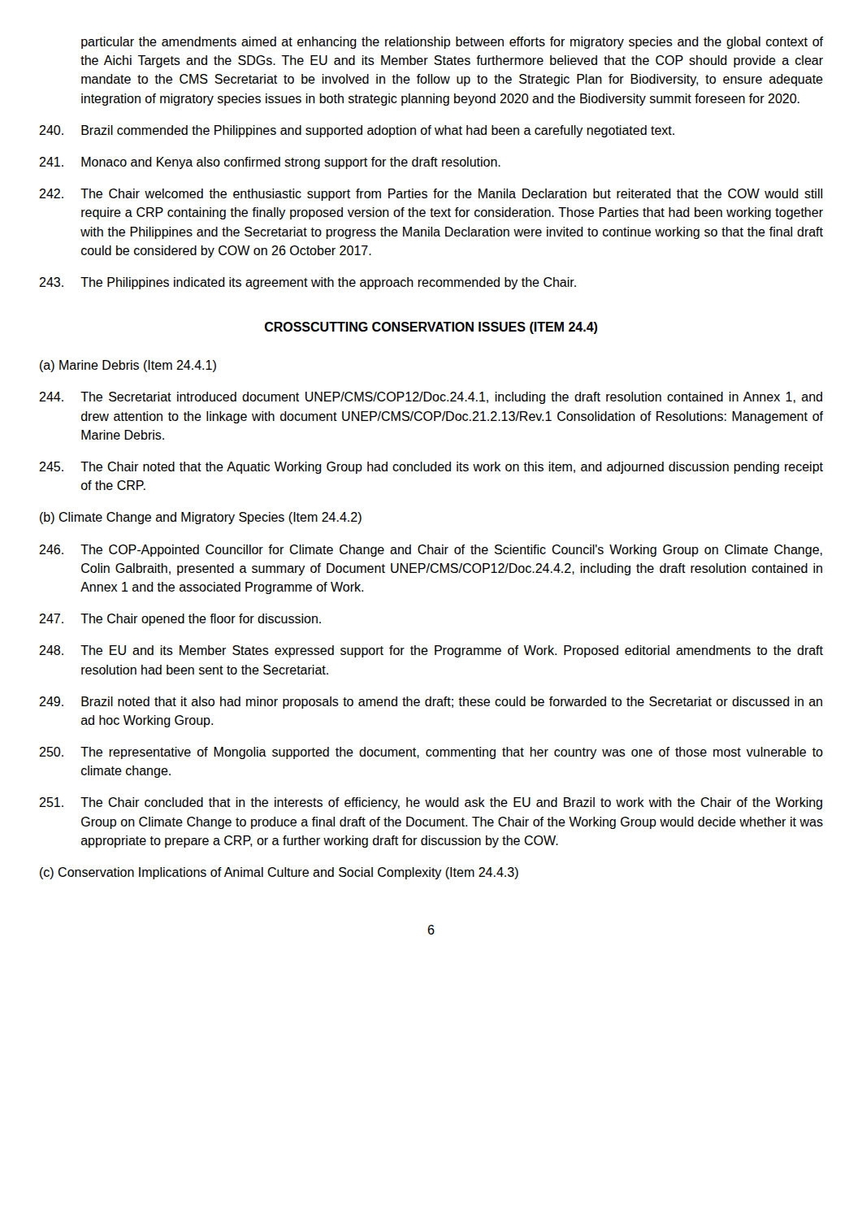particular the amendments aimed at enhancing the relationship between efforts for migratory species and the global context of the Aichi Targets and the SDGs. The EU and its Member States furthermore believed that the COP should provide a clear mandate to the CMS Secretariat to be involved in the follow up to the Strategic Plan for Biodiversity, to ensure adequate integration of migratory species issues in both strategic planning beyond 2020 and the Biodiversity summit foreseen for 2020.
240. Brazil commended the Philippines and supported adoption of what had been a carefully negotiated text.
241. Monaco and Kenya also confirmed strong support for the draft resolution.
242. The Chair welcomed the enthusiastic support from Parties for the Manila Declaration but reiterated that the COW would still require a CRP containing the finally proposed version of the text for consideration. Those Parties that had been working together with the Philippines and the Secretariat to progress the Manila Declaration were invited to continue working so that the final draft could be considered by COW on 26 October 2017.
243. The Philippines indicated its agreement with the approach recommended by the Chair.
Crosscutting Conservation Issues (Item 24.4)
(a) Marine Debris (Item 24.4.1)
244. The Secretariat introduced document UNEP/CMS/COP12/Doc.24.4.1, including the draft resolution contained in Annex 1, and drew attention to the linkage with document UNEP/CMS/COP/Doc.21.2.13/Rev.1 Consolidation of Resolutions: Management of Marine Debris.
245. The Chair noted that the Aquatic Working Group had concluded its work on this item, and adjourned discussion pending receipt of the CRP.
(b) Climate Change and Migratory Species (Item 24.4.2)
246. The COP-Appointed Councillor for Climate Change and Chair of the Scientific Council's Working Group on Climate Change, Colin Galbraith, presented a summary of Document UNEP/CMS/COP12/Doc.24.4.2, including the draft resolution contained in Annex 1 and the associated Programme of Work.
247. The Chair opened the floor for discussion.
248. The EU and its Member States expressed support for the Programme of Work. Proposed editorial amendments to the draft resolution had been sent to the Secretariat.
249. Brazil noted that it also had minor proposals to amend the draft; these could be forwarded to the Secretariat or discussed in an ad hoc Working Group.
250. The representative of Mongolia supported the document, commenting that her country was one of those most vulnerable to climate change.
251. The Chair concluded that in the interests of efficiency, he would ask the EU and Brazil to work with the Chair of the Working Group on Climate Change to produce a final draft of the Document. The Chair of the Working Group would decide whether it was appropriate to prepare a CRP, or a further working draft for discussion by the COW.
(c) Conservation Implications of Animal Culture and Social Complexity (Item 24.4.3)
6